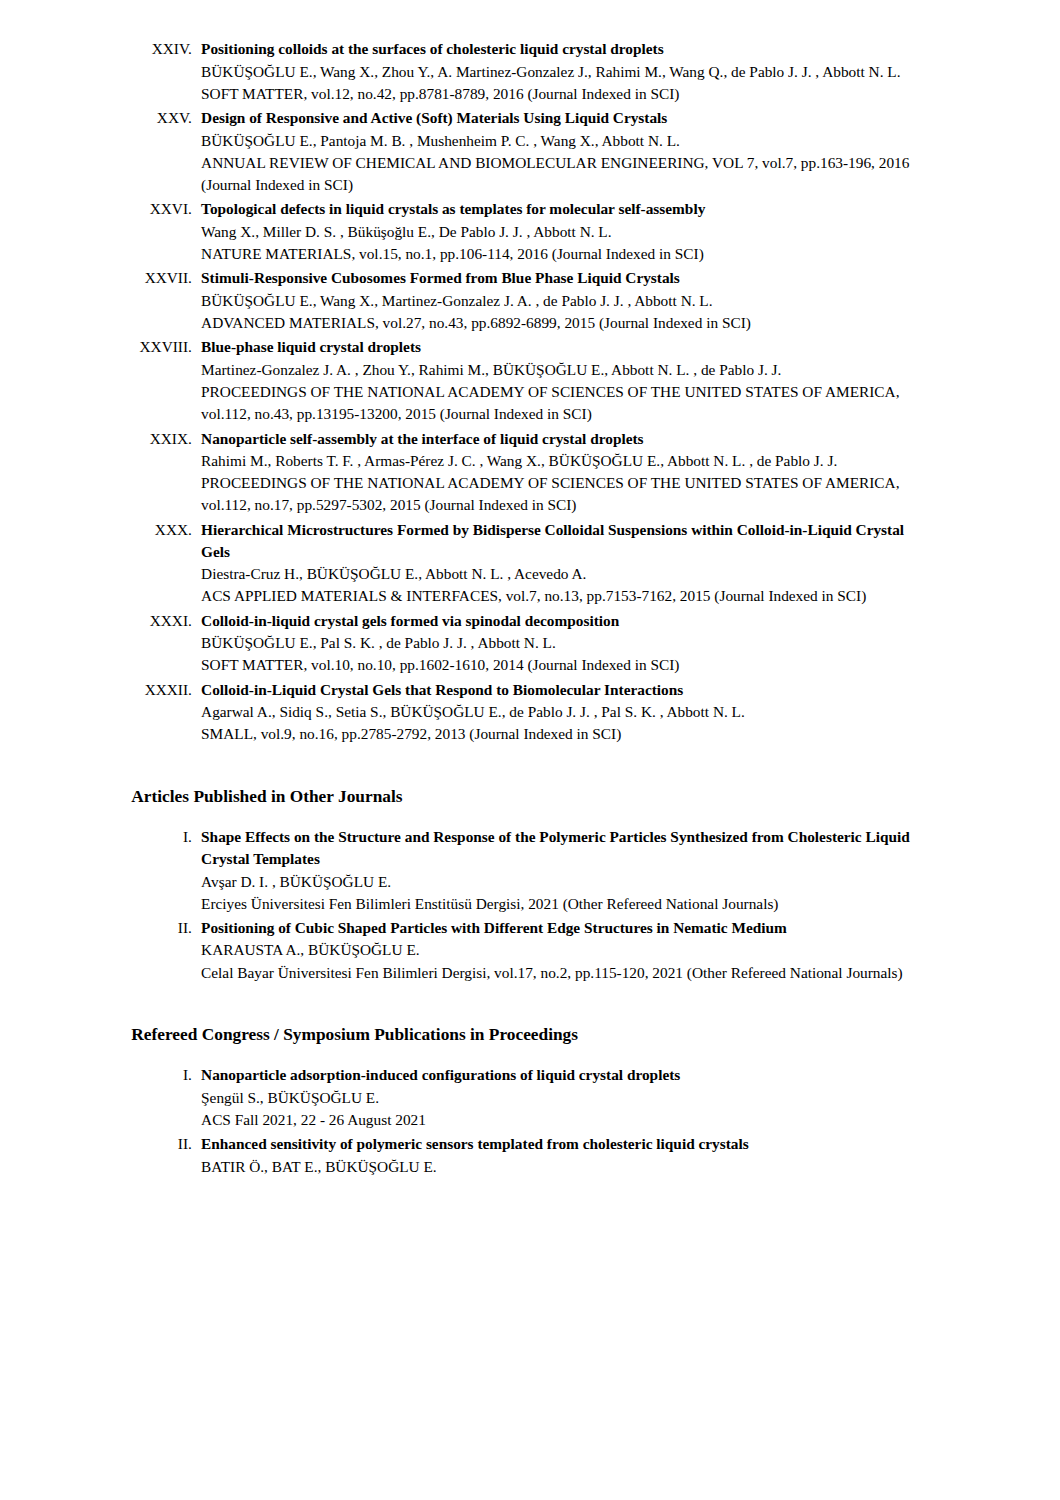Positioning colloids at the surfaces of cholesteric liquid crystal droplets
BÜKÜŞOĞLU E., Wang X., Zhou Y., A. Martinez-Gonzalez J., Rahimi M., Wang Q., de Pablo J. J. , Abbott N. L.
SOFT MATTER, vol.12, no.42, pp.8781-8789, 2016 (Journal Indexed in SCI)
Design of Responsive and Active (Soft) Materials Using Liquid Crystals
BÜKÜŞOĞLU E., Pantoja M. B. , Mushenheim P. C. , Wang X., Abbott N. L.
ANNUAL REVIEW OF CHEMICAL AND BIOMOLECULAR ENGINEERING, VOL 7, vol.7, pp.163-196, 2016 (Journal Indexed in SCI)
Topological defects in liquid crystals as templates for molecular self-assembly
Wang X., Miller D. S. , Büküşoğlu E., De Pablo J. J. , Abbott N. L.
NATURE MATERIALS, vol.15, no.1, pp.106-114, 2016 (Journal Indexed in SCI)
Stimuli-Responsive Cubosomes Formed from Blue Phase Liquid Crystals
BÜKÜŞOĞLU E., Wang X., Martinez-Gonzalez J. A. , de Pablo J. J. , Abbott N. L.
ADVANCED MATERIALS, vol.27, no.43, pp.6892-6899, 2015 (Journal Indexed in SCI)
Blue-phase liquid crystal droplets
Martinez-Gonzalez J. A. , Zhou Y., Rahimi M., BÜKÜŞOĞLU E., Abbott N. L. , de Pablo J. J.
PROCEEDINGS OF THE NATIONAL ACADEMY OF SCIENCES OF THE UNITED STATES OF AMERICA, vol.112, no.43, pp.13195-13200, 2015 (Journal Indexed in SCI)
Nanoparticle self-assembly at the interface of liquid crystal droplets
Rahimi M., Roberts T. F. , Armas-Pérez J. C. , Wang X., BÜKÜŞOĞLU E., Abbott N. L. , de Pablo J. J.
PROCEEDINGS OF THE NATIONAL ACADEMY OF SCIENCES OF THE UNITED STATES OF AMERICA, vol.112, no.17, pp.5297-5302, 2015 (Journal Indexed in SCI)
Hierarchical Microstructures Formed by Bidisperse Colloidal Suspensions within Colloid-in-Liquid Crystal Gels
Diestra-Cruz H., BÜKÜŞOĞLU E., Abbott N. L. , Acevedo A.
ACS APPLIED MATERIALS & INTERFACES, vol.7, no.13, pp.7153-7162, 2015 (Journal Indexed in SCI)
Colloid-in-liquid crystal gels formed via spinodal decomposition
BÜKÜŞOĞLU E., Pal S. K. , de Pablo J. J. , Abbott N. L.
SOFT MATTER, vol.10, no.10, pp.1602-1610, 2014 (Journal Indexed in SCI)
Colloid-in-Liquid Crystal Gels that Respond to Biomolecular Interactions
Agarwal A., Sidiq S., Setia S., BÜKÜŞOĞLU E., de Pablo J. J. , Pal S. K. , Abbott N. L.
SMALL, vol.9, no.16, pp.2785-2792, 2013 (Journal Indexed in SCI)
Articles Published in Other Journals
Shape Effects on the Structure and Response of the Polymeric Particles Synthesized from Cholesteric Liquid Crystal Templates
Avşar D. I. , BÜKÜŞOĞLU E.
Erciyes Üniversitesi Fen Bilimleri Enstitüsü Dergisi, 2021 (Other Refereed National Journals)
Positioning of Cubic Shaped Particles with Different Edge Structures in Nematic Medium
KARAUSTA A., BÜKÜŞOĞLU E.
Celal Bayar Üniversitesi Fen Bilimleri Dergisi, vol.17, no.2, pp.115-120, 2021 (Other Refereed National Journals)
Refereed Congress / Symposium Publications in Proceedings
Nanoparticle adsorption-induced configurations of liquid crystal droplets
Şengül S., BÜKÜŞOĞLU E.
ACS Fall 2021, 22 - 26 August 2021
Enhanced sensitivity of polymeric sensors templated from cholesteric liquid crystals
BATIR Ö., BAT E., BÜKÜŞOĞLU E.